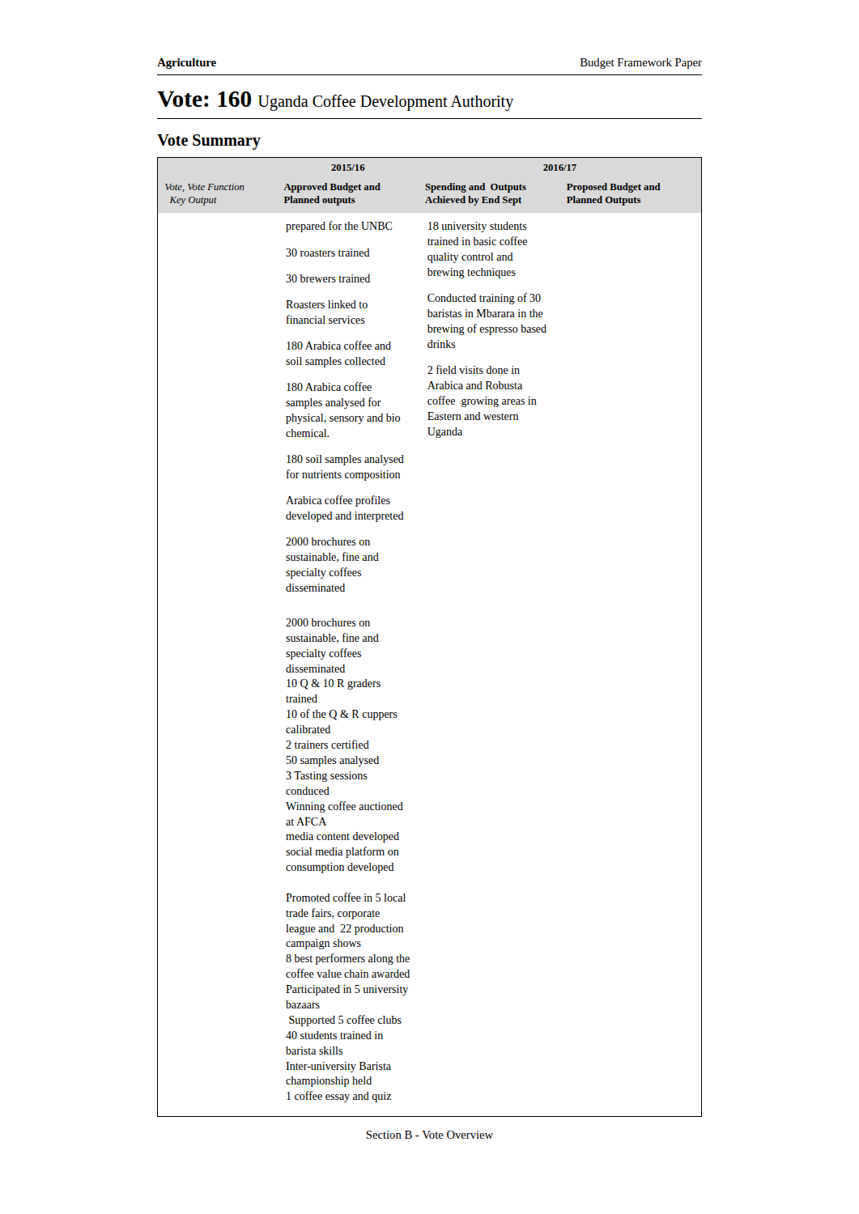Agriculture
Budget Framework Paper
Vote: 160 Uganda Coffee Development Authority
Vote Summary
| | 2015/16 | 2016/17 |
| --- | --- | --- |
| Vote, Vote Function Key Output | Approved Budget and Planned outputs | Spending and Outputs Achieved by End Sept | Proposed Budget and Planned Outputs |
| | prepared for the UNBC 30 roasters trained 30 brewers trained Roasters linked to financial services 180 Arabica coffee and soil samples collected 180 Arabica coffee samples analysed for physical, sensory and bio chemical. 180 soil samples analysed for nutrients composition Arabica coffee profiles developed and interpreted 2000 brochures on sustainable, fine and specialty coffees disseminated 2000 brochures on sustainable, fine and specialty coffees disseminated 10 Q & 10 R graders trained 10 of the Q & R cuppers calibrated 2 trainers certified 50 samples analysed 3 Tasting sessions conduced Winning coffee auctioned at AFCA media content developed social media platform on consumption developed Promoted coffee in 5 local trade fairs, corporate league and 22 production campaign shows 8 best performers along the coffee value chain awarded Participated in 5 university bazaars Supported 5 coffee clubs 40 students trained in barista skills Inter-university Barista championship held 1 coffee essay and quiz | 18 university students trained in basic coffee quality control and brewing techniques Conducted training of 30 baristas in Mbarara in the brewing of espresso based drinks 2 field visits done in Arabica and Robusta coffee growing areas in Eastern and western Uganda | |
Section B - Vote Overview